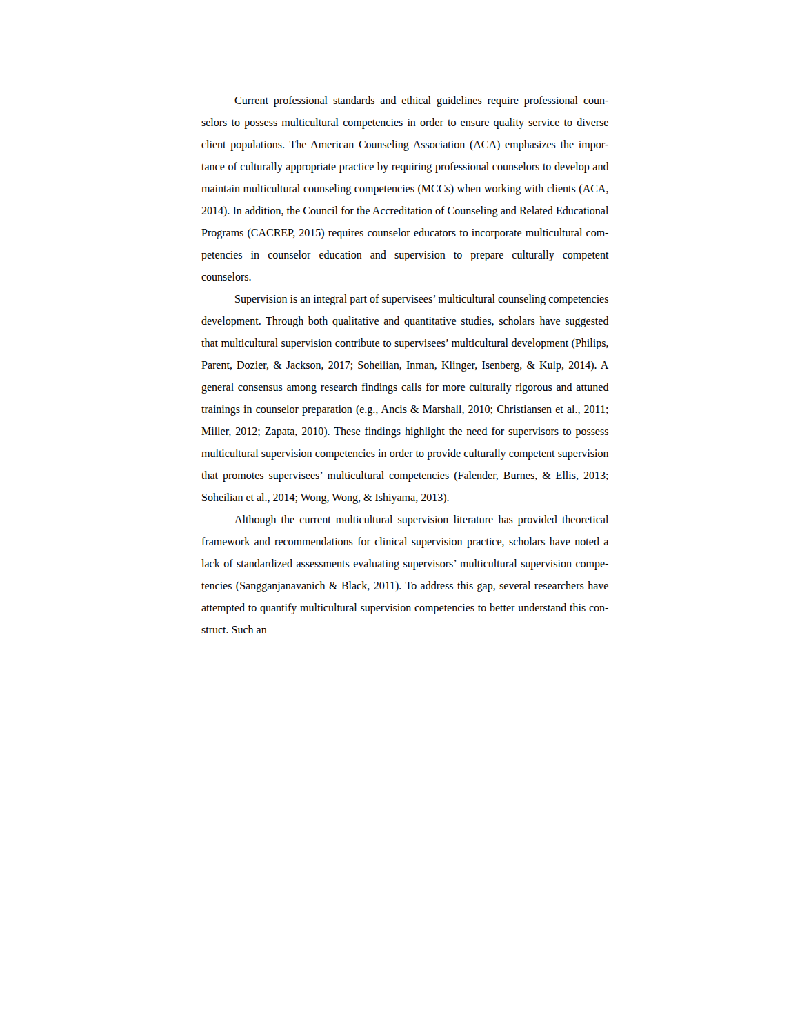Current professional standards and ethical guidelines require professional counselors to possess multicultural competencies in order to ensure quality service to diverse client populations. The American Counseling Association (ACA) emphasizes the importance of culturally appropriate practice by requiring professional counselors to develop and maintain multicultural counseling competencies (MCCs) when working with clients (ACA, 2014). In addition, the Council for the Accreditation of Counseling and Related Educational Programs (CACREP, 2015) requires counselor educators to incorporate multicultural competencies in counselor education and supervision to prepare culturally competent counselors.
Supervision is an integral part of supervisees’ multicultural counseling competencies development. Through both qualitative and quantitative studies, scholars have suggested that multicultural supervision contribute to supervisees’ multicultural development (Philips, Parent, Dozier, & Jackson, 2017; Soheilian, Inman, Klinger, Isenberg, & Kulp, 2014). A general consensus among research findings calls for more culturally rigorous and attuned trainings in counselor preparation (e.g., Ancis & Marshall, 2010; Christiansen et al., 2011; Miller, 2012; Zapata, 2010). These findings highlight the need for supervisors to possess multicultural supervision competencies in order to provide culturally competent supervision that promotes supervisees’ multicultural competencies (Falender, Burnes, & Ellis, 2013; Soheilian et al., 2014; Wong, Wong, & Ishiyama, 2013).
Although the current multicultural supervision literature has provided theoretical framework and recommendations for clinical supervision practice, scholars have noted a lack of standardized assessments evaluating supervisors’ multicultural supervision competencies (Sangganjanavanich & Black, 2011). To address this gap, several researchers have attempted to quantify multicultural supervision competencies to better understand this construct. Such an